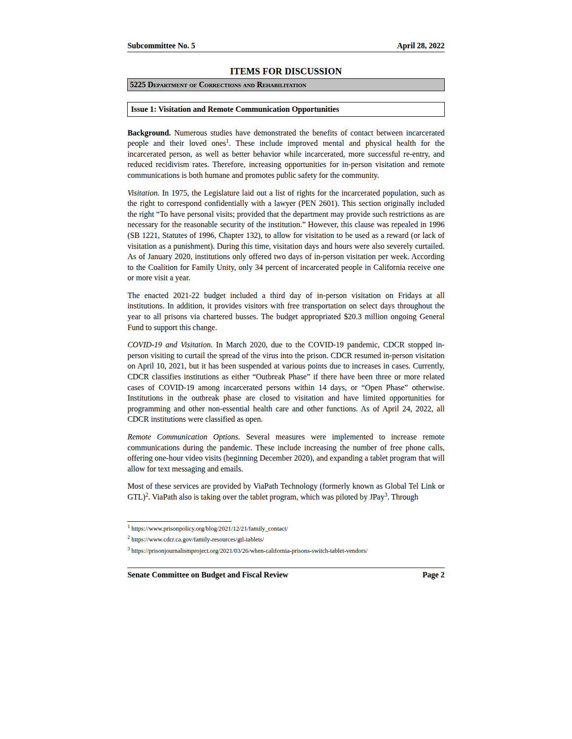Subcommittee No. 5 April 28, 2022
ITEMS FOR DISCUSSION
5225 Department of Corrections and Rehabilitation
Issue 1: Visitation and Remote Communication Opportunities
Background. Numerous studies have demonstrated the benefits of contact between incarcerated people and their loved ones1. These include improved mental and physical health for the incarcerated person, as well as better behavior while incarcerated, more successful re-entry, and reduced recidivism rates. Therefore, increasing opportunities for in-person visitation and remote communications is both humane and promotes public safety for the community.
Visitation. In 1975, the Legislature laid out a list of rights for the incarcerated population, such as the right to correspond confidentially with a lawyer (PEN 2601). This section originally included the right “To have personal visits; provided that the department may provide such restrictions as are necessary for the reasonable security of the institution.” However, this clause was repealed in 1996 (SB 1221, Statutes of 1996, Chapter 132), to allow for visitation to be used as a reward (or lack of visitation as a punishment). During this time, visitation days and hours were also severely curtailed. As of January 2020, institutions only offered two days of in-person visitation per week. According to the Coalition for Family Unity, only 34 percent of incarcerated people in California receive one or more visit a year.
The enacted 2021-22 budget included a third day of in-person visitation on Fridays at all institutions. In addition, it provides visitors with free transportation on select days throughout the year to all prisons via chartered busses. The budget appropriated $20.3 million ongoing General Fund to support this change.
COVID-19 and Visitation. In March 2020, due to the COVID-19 pandemic, CDCR stopped in-person visiting to curtail the spread of the virus into the prison. CDCR resumed in-person visitation on April 10, 2021, but it has been suspended at various points due to increases in cases. Currently, CDCR classifies institutions as either “Outbreak Phase” if there have been three or more related cases of COVID-19 among incarcerated persons within 14 days, or “Open Phase” otherwise. Institutions in the outbreak phase are closed to visitation and have limited opportunities for programming and other non-essential health care and other functions. As of April 24, 2022, all CDCR institutions were classified as open.
Remote Communication Options. Several measures were implemented to increase remote communications during the pandemic. These include increasing the number of free phone calls, offering one-hour video visits (beginning December 2020), and expanding a tablet program that will allow for text messaging and emails.
Most of these services are provided by ViaPath Technology (formerly known as Global Tel Link or GTL)2. ViaPath also is taking over the tablet program, which was piloted by JPay3. Through
1 https://www.prisonpolicy.org/blog/2021/12/21/family_contact/
2 https://www.cdcr.ca.gov/family-resources/gtl-tablets/
3 https://prisonjournalismproject.org/2021/03/26/when-california-prisons-switch-tablet-vendors/
Senate Committee on Budget and Fiscal Review Page 2